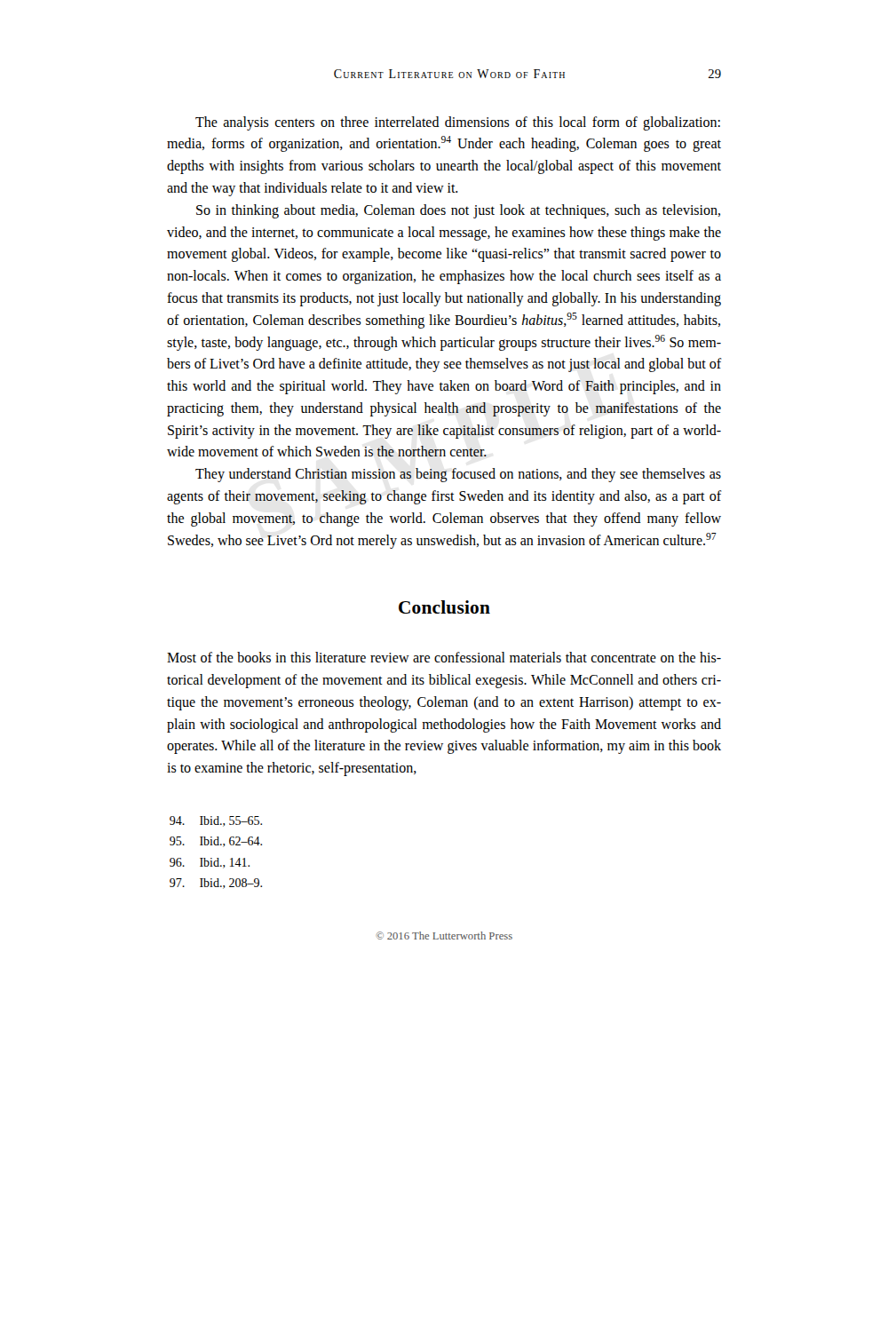SAMPLE
Current Literature on Word of Faith 29
The analysis centers on three interrelated dimensions of this local form of globalization: media, forms of organization, and orientation.94 Under each heading, Coleman goes to great depths with insights from various scholars to unearth the local/global aspect of this movement and the way that individuals relate to it and view it.
So in thinking about media, Coleman does not just look at techniques, such as television, video, and the internet, to communicate a local message, he examines how these things make the movement global. Videos, for example, become like “quasi-relics” that transmit sacred power to non-locals. When it comes to organization, he emphasizes how the local church sees itself as a focus that transmits its products, not just locally but nationally and globally. In his understanding of orientation, Coleman describes something like Bourdieu’s habitus,95 learned attitudes, habits, style, taste, body language, etc., through which particular groups structure their lives.96 So members of Livet’s Ord have a definite attitude, they see themselves as not just local and global but of this world and the spiritual world. They have taken on board Word of Faith principles, and in practicing them, they understand physical health and prosperity to be manifestations of the Spirit’s activity in the movement. They are like capitalist consumers of religion, part of a worldwide movement of which Sweden is the northern center.
They understand Christian mission as being focused on nations, and they see themselves as agents of their movement, seeking to change first Sweden and its identity and also, as a part of the global movement, to change the world. Coleman observes that they offend many fellow Swedes, who see Livet’s Ord not merely as unswedish, but as an invasion of American culture.97
Conclusion
Most of the books in this literature review are confessional materials that concentrate on the historical development of the movement and its biblical exegesis. While McConnell and others critique the movement’s erroneous theology, Coleman (and to an extent Harrison) attempt to explain with sociological and anthropological methodologies how the Faith Movement works and operates. While all of the literature in the review gives valuable information, my aim in this book is to examine the rhetoric, self-presentation,
94. Ibid., 55–65.
95. Ibid., 62–64.
96. Ibid., 141.
97. Ibid., 208–9.
© 2016 The Lutterworth Press